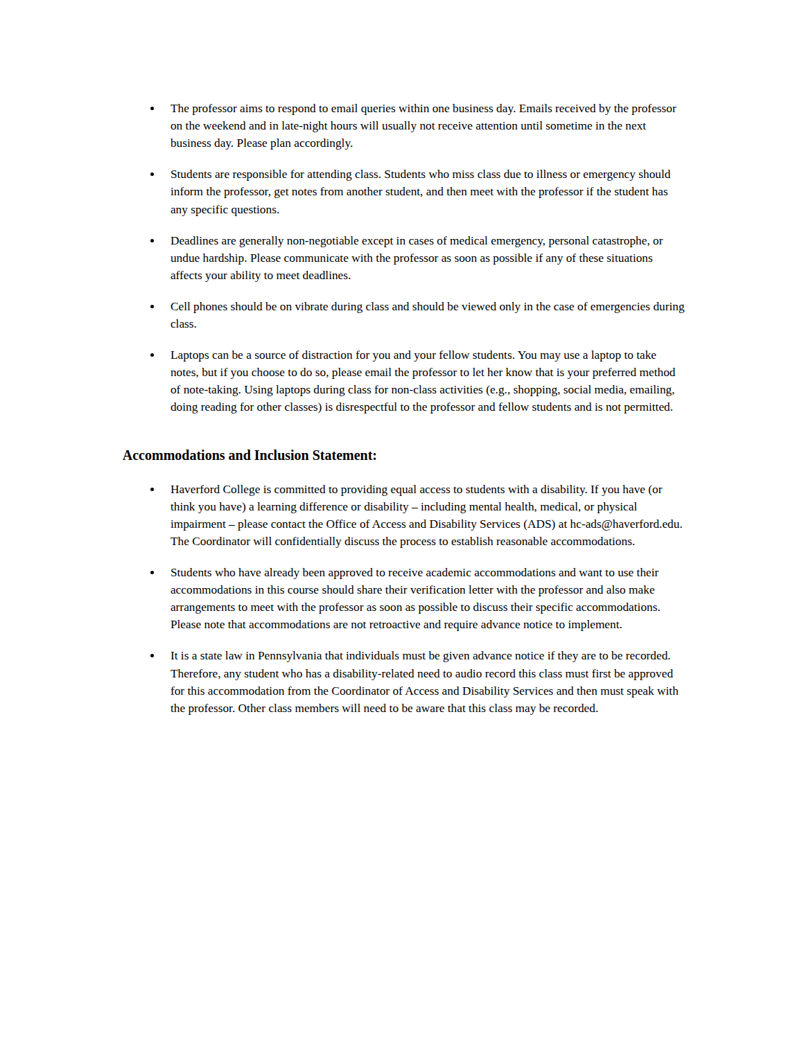The professor aims to respond to email queries within one business day. Emails received by the professor on the weekend and in late-night hours will usually not receive attention until sometime in the next business day. Please plan accordingly.
Students are responsible for attending class. Students who miss class due to illness or emergency should inform the professor, get notes from another student, and then meet with the professor if the student has any specific questions.
Deadlines are generally non-negotiable except in cases of medical emergency, personal catastrophe, or undue hardship. Please communicate with the professor as soon as possible if any of these situations affects your ability to meet deadlines.
Cell phones should be on vibrate during class and should be viewed only in the case of emergencies during class.
Laptops can be a source of distraction for you and your fellow students. You may use a laptop to take notes, but if you choose to do so, please email the professor to let her know that is your preferred method of note-taking. Using laptops during class for non-class activities (e.g., shopping, social media, emailing, doing reading for other classes) is disrespectful to the professor and fellow students and is not permitted.
Accommodations and Inclusion Statement:
Haverford College is committed to providing equal access to students with a disability. If you have (or think you have) a learning difference or disability – including mental health, medical, or physical impairment – please contact the Office of Access and Disability Services (ADS) at hc-ads@haverford.edu. The Coordinator will confidentially discuss the process to establish reasonable accommodations.
Students who have already been approved to receive academic accommodations and want to use their accommodations in this course should share their verification letter with the professor and also make arrangements to meet with the professor as soon as possible to discuss their specific accommodations. Please note that accommodations are not retroactive and require advance notice to implement.
It is a state law in Pennsylvania that individuals must be given advance notice if they are to be recorded. Therefore, any student who has a disability-related need to audio record this class must first be approved for this accommodation from the Coordinator of Access and Disability Services and then must speak with the professor. Other class members will need to be aware that this class may be recorded.